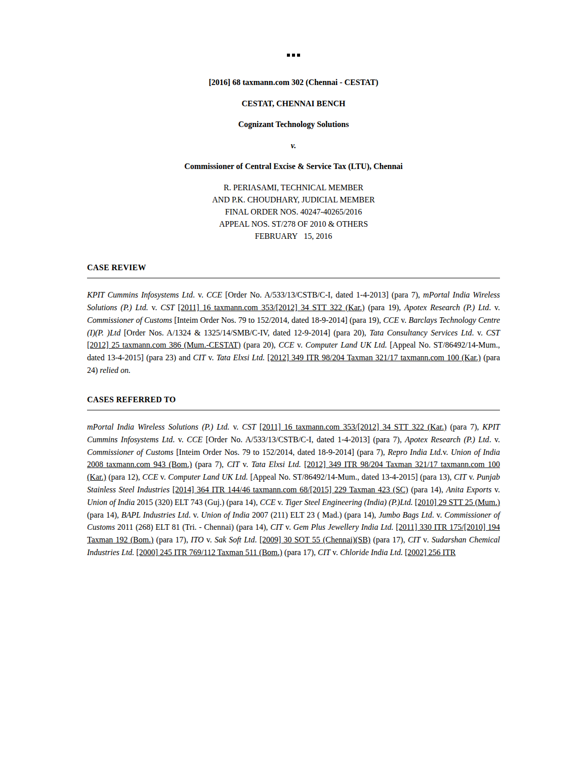[2016] 68 taxmann.com 302 (Chennai - CESTAT)
CESTAT, CHENNAI BENCH
Cognizant Technology Solutions
v.
Commissioner of Central Excise & Service Tax (LTU), Chennai
R. PERIASAMI, TECHNICAL MEMBER
AND P.K. CHOUDHARY, JUDICIAL MEMBER
FINAL ORDER NOS. 40247-40265/2016
APPEAL NOS. ST/278 OF 2010 & OTHERS
FEBRUARY 15, 2016
CASE REVIEW
KPIT Cummins Infosystems Ltd. v. CCE [Order No. A/533/13/CSTB/C-I, dated 1-4-2013] (para 7), mPortal India Wireless Solutions (P.) Ltd. v. CST [2011] 16 taxmann.com 353/[2012] 34 STT 322 (Kar.) (para 19), Apotex Research (P.) Ltd. v. Commissioner of Customs [Inteim Order Nos. 79 to 152/2014, dated 18-9-2014] (para 19), CCE v. Barclays Technology Centre (I)(P. )Ltd [Order Nos. A/1324 & 1325/14/SMB/C-IV, dated 12-9-2014] (para 20), Tata Consultancy Services Ltd. v. CST [2012] 25 taxmann.com 386 (Mum.-CESTAT) (para 20), CCE v. Computer Land UK Ltd. [Appeal No. ST/86492/14-Mum., dated 13-4-2015] (para 23) and CIT v. Tata Elxsi Ltd. [2012] 349 ITR 98/204 Taxman 321/17 taxmann.com 100 (Kar.) (para 24) relied on.
CASES REFERRED TO
mPortal India Wireless Solutions (P.) Ltd. v. CST [2011] 16 taxmann.com 353/[2012] 34 STT 322 (Kar.) (para 7), KPIT Cummins Infosystems Ltd. v. CCE [Order No. A/533/13/CSTB/C-I, dated 1-4-2013] (para 7), Apotex Research (P.) Ltd. v. Commissioner of Customs [Inteim Order Nos. 79 to 152/2014, dated 18-9-2014] (para 7), Repro India Ltd. v. Union of India 2008 taxmann.com 943 (Bom.) (para 7), CIT v. Tata Elxsi Ltd. [2012] 349 ITR 98/204 Taxman 321/17 taxmann.com 100 (Kar.) (para 12), CCE v. Computer Land UK Ltd. [Appeal No. ST/86492/14-Mum., dated 13-4-2015] (para 13), CIT v. Punjab Stainless Steel Industries [2014] 364 ITR 144/46 taxmann.com 68/[2015] 229 Taxman 423 (SC) (para 14), Anita Exports v. Union of India 2015 (320) ELT 743 (Guj.) (para 14), CCE v. Tiger Steel Engineering (India) (P.)Ltd. [2010] 29 STT 25 (Mum.) (para 14), BAPL Industries Ltd. v. Union of India 2007 (211) ELT 23 ( Mad.) (para 14), Jumbo Bags Ltd. v. Commissioner of Customs 2011 (268) ELT 81 (Tri. - Chennai) (para 14), CIT v. Gem Plus Jewellery India Ltd. [2011] 330 ITR 175/[2010] 194 Taxman 192 (Bom.) (para 17), ITO v. Sak Soft Ltd. [2009] 30 SOT 55 (Chennai)(SB) (para 17), CIT v. Sudarshan Chemical Industries Ltd. [2000] 245 ITR 769/112 Taxman 511 (Bom.) (para 17), CIT v. Chloride India Ltd. [2002] 256 ITR